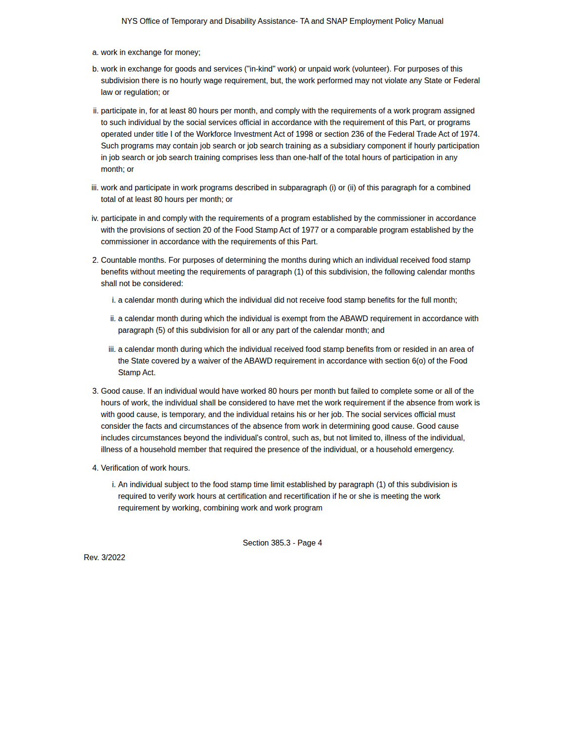NYS Office of Temporary and Disability Assistance- TA and SNAP Employment Policy Manual
work in exchange for money;
work in exchange for goods and services ("in-kind" work) or unpaid work (volunteer). For purposes of this subdivision there is no hourly wage requirement, but, the work performed may not violate any State or Federal law or regulation; or
participate in, for at least 80 hours per month, and comply with the requirements of a work program assigned to such individual by the social services official in accordance with the requirement of this Part, or programs operated under title I of the Workforce Investment Act of 1998 or section 236 of the Federal Trade Act of 1974. Such programs may contain job search or job search training as a subsidiary component if hourly participation in job search or job search training comprises less than one-half of the total hours of participation in any month; or
work and participate in work programs described in subparagraph (i) or (ii) of this paragraph for a combined total of at least 80 hours per month; or
participate in and comply with the requirements of a program established by the commissioner in accordance with the provisions of section 20 of the Food Stamp Act of 1977 or a comparable program established by the commissioner in accordance with the requirements of this Part.
Countable months. For purposes of determining the months during which an individual received food stamp benefits without meeting the requirements of paragraph (1) of this subdivision, the following calendar months shall not be considered:
a calendar month during which the individual did not receive food stamp benefits for the full month;
a calendar month during which the individual is exempt from the ABAWD requirement in accordance with paragraph (5) of this subdivision for all or any part of the calendar month; and
a calendar month during which the individual received food stamp benefits from or resided in an area of the State covered by a waiver of the ABAWD requirement in accordance with section 6(o) of the Food Stamp Act.
Good cause. If an individual would have worked 80 hours per month but failed to complete some or all of the hours of work, the individual shall be considered to have met the work requirement if the absence from work is with good cause, is temporary, and the individual retains his or her job. The social services official must consider the facts and circumstances of the absence from work in determining good cause. Good cause includes circumstances beyond the individual's control, such as, but not limited to, illness of the individual, illness of a household member that required the presence of the individual, or a household emergency.
Verification of work hours.
An individual subject to the food stamp time limit established by paragraph (1) of this subdivision is required to verify work hours at certification and recertification if he or she is meeting the work requirement by working, combining work and work program
Section 385.3 - Page 4
Rev. 3/2022